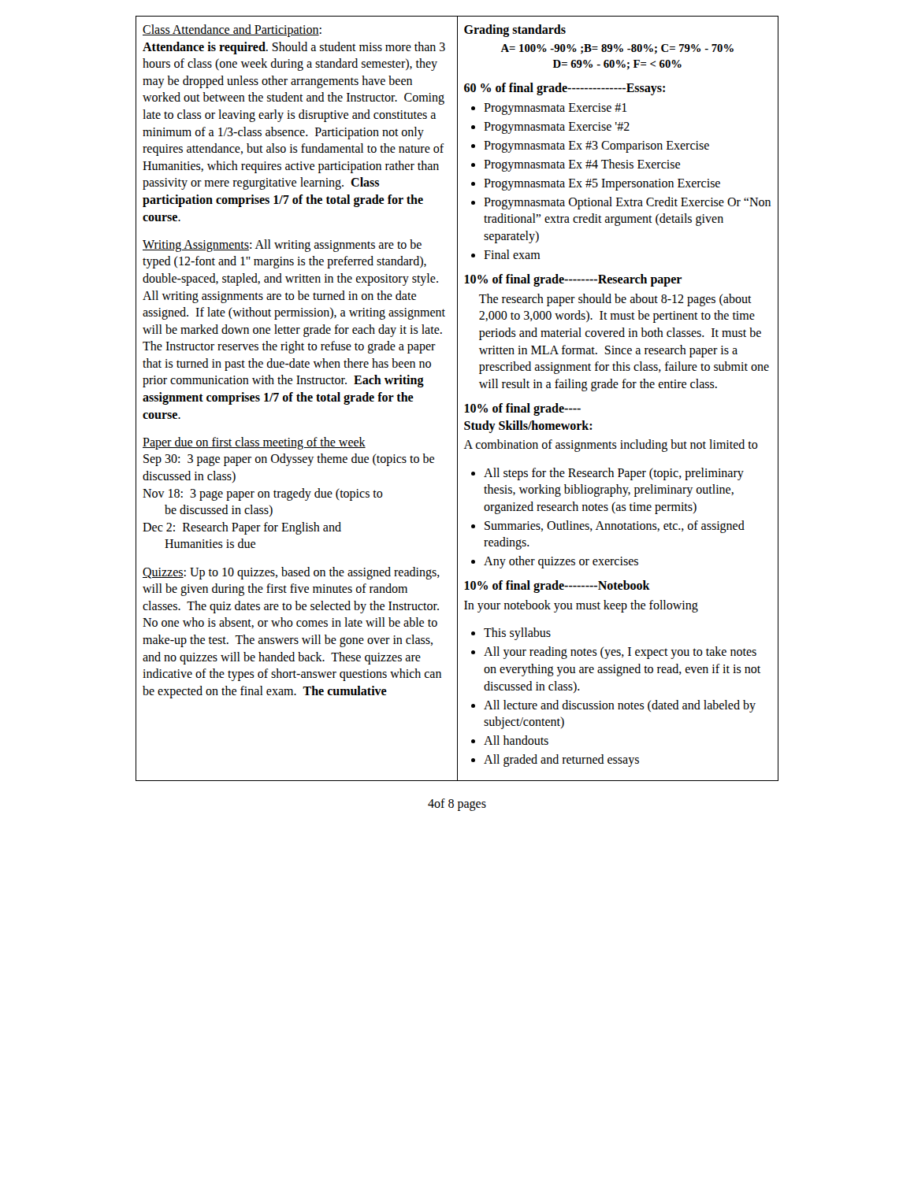| Class Attendance and Participation : Attendance is required . Should a student miss more than 3 hours of class (one week during a standard semester), they may be dropped unless other arrangements have been worked out between the student and the Instructor. Coming late to class or leaving early is disruptive and constitutes a minimum of a 1/3-class absence. Participation not only requires attendance, but also is fundamental to the nature of Humanities, which requires active participation rather than passivity or mere regurgitative learning. Class participation comprises 1/7 of the total grade for the course . Writing Assignments : All writing assignments are to be typed (12-font and 1'' margins is the preferred standard), double-spaced, stapled, and written in the expository style. All writing assignments are to be turned in on the date assigned. If late (without permission), a writing assignment will be marked down one letter grade for each day it is late. The Instructor reserves the right to refuse to grade a paper that is turned in past the due-date when there has been no prior communication with the Instructor. Each writing assignment comprises 1/7 of the total grade for the course . Paper due on first class meeting of the week Sep 30: 3 page paper on Odyssey theme due (topics to be discussed in class) Nov 18: 3 page paper on tragedy due (topics to be discussed in class) Dec 2: Research Paper for English and Humanities is due Quizzes : Up to 10 quizzes, based on the assigned readings, will be given during the first five minutes of random classes. The quiz dates are to be selected by the Instructor. No one who is absent, or who comes in late will be able to make-up the test. The answers will be gone over in class, and no quizzes will be handed back. These quizzes are indicative of the types of short-answer questions which can be expected on the final exam. The cumulative | Grading standards A= 100% -90% ;B= 89% -80%; C= 79% - 70% D= 69% - 60%; F= < 60% 60 % of final grade--------------Essays: Progymnasmata Exercise #1 Progymnasmata Exercise '#2 Progymnasmata Ex #3 Comparison Exercise Progymnasmata Ex #4 Thesis Exercise Progymnasmata Ex #5 Impersonation Exercise Progymnasmata Optional Extra Credit Exercise Or “Non traditional” extra credit argument (details given separately) Final exam 10% of final grade--------Research paper The research paper should be about 8-12 pages (about 2,000 to 3,000 words). It must be pertinent to the time periods and material covered in both classes. It must be written in MLA format. Since a research paper is a prescribed assignment for this class, failure to submit one will result in a failing grade for the entire class. 10% of final grade---- Study Skills/homework: A combination of assignments including but not limited to All steps for the Research Paper (topic, preliminary thesis, working bibliography, preliminary outline, organized research notes (as time permits) Summaries, Outlines, Annotations, etc., of assigned readings. Any other quizzes or exercises 10% of final grade--------Notebook In your notebook you must keep the following This syllabus All your reading notes (yes, I expect you to take notes on everything you are assigned to read, even if it is not discussed in class). All lecture and discussion notes (dated and labeled by subject/content) All handouts All graded and returned essays |
4of 8 pages